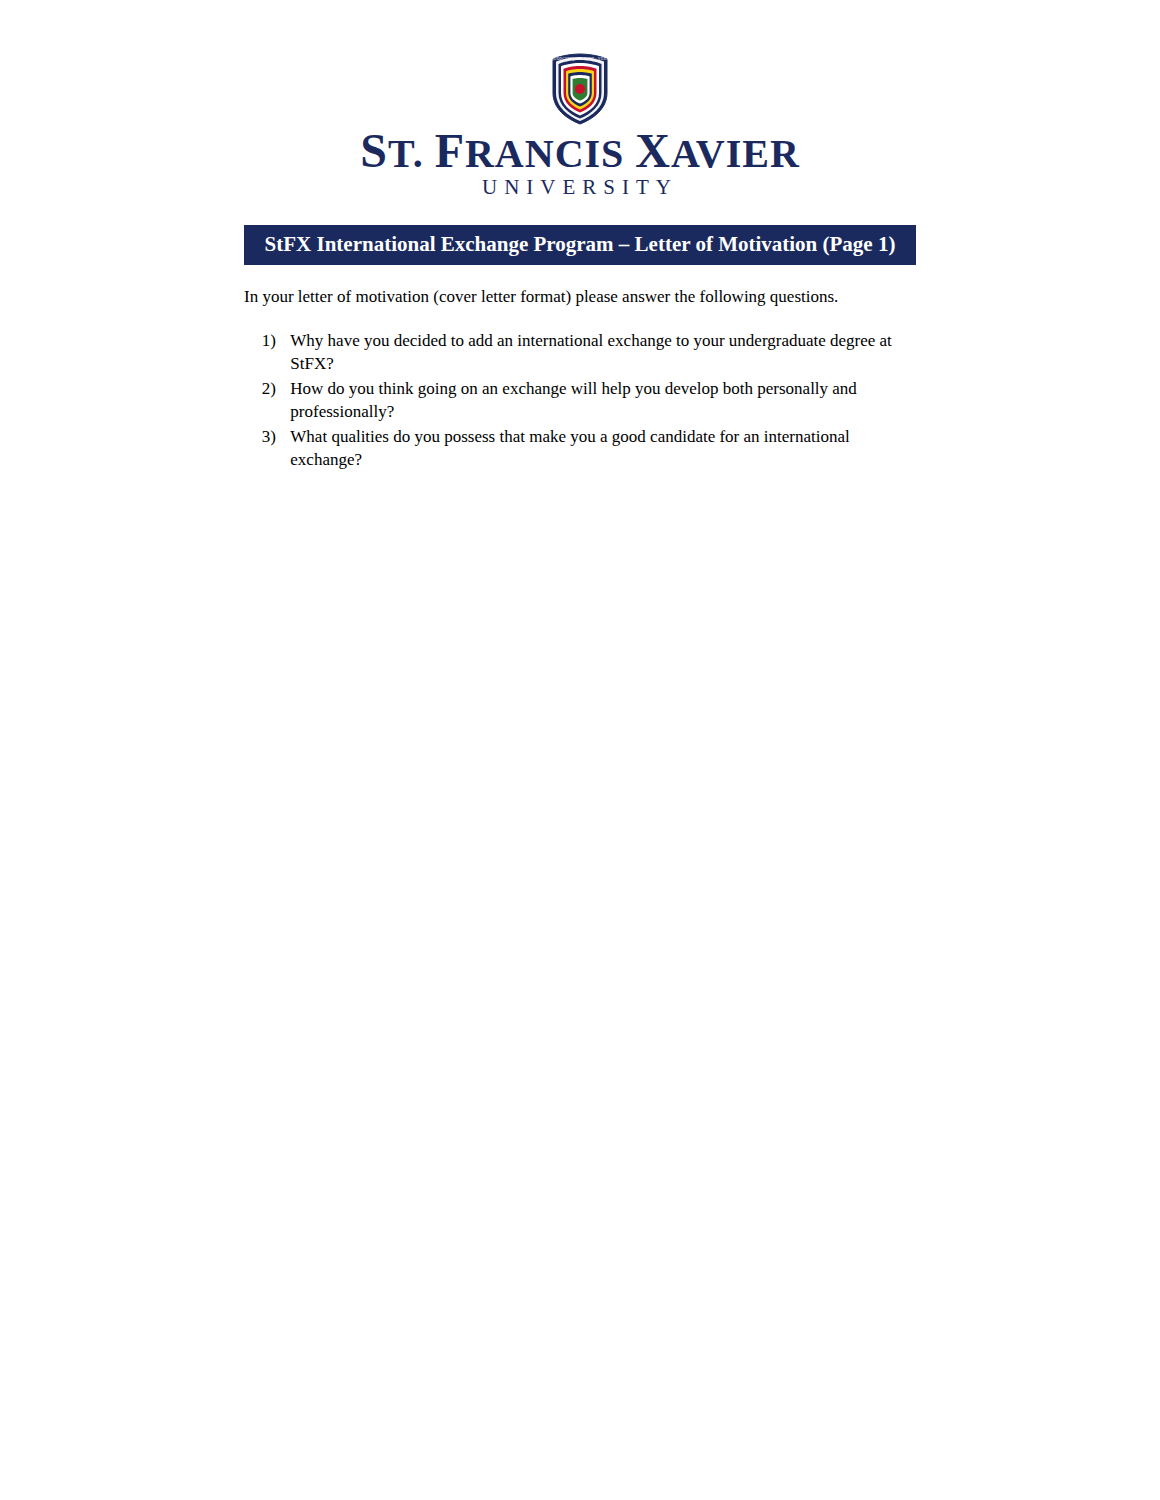QUODCUMQUE · SUNT · VERA
ST. FRANCIS XAVIER
University
StFX International Exchange Program – Letter of Motivation (Page 1)
In your letter of motivation (cover letter format) please answer the following questions.
Why have you decided to add an international exchange to your undergraduate degree at StFX?
How do you think going on an exchange will help you develop both personally and professionally?
What qualities do you possess that make you a good candidate for an international exchange?